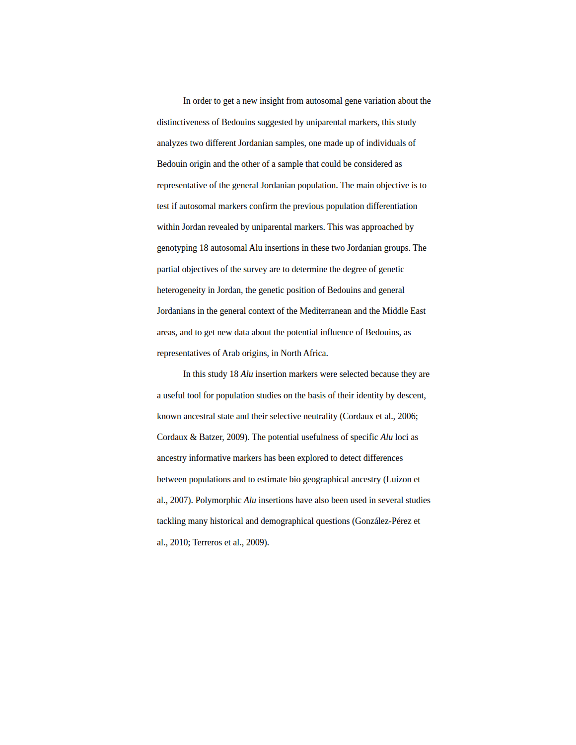In order to get a new insight from autosomal gene variation about the distinctiveness of Bedouins suggested by uniparental markers, this study analyzes two different Jordanian samples, one made up of individuals of Bedouin origin and the other of a sample that could be considered as representative of the general Jordanian population. The main objective is to test if autosomal markers confirm the previous population differentiation within Jordan revealed by uniparental markers. This was approached by genotyping 18 autosomal Alu insertions in these two Jordanian groups. The partial objectives of the survey are to determine the degree of genetic heterogeneity in Jordan, the genetic position of Bedouins and general Jordanians in the general context of the Mediterranean and the Middle East areas, and to get new data about the potential influence of Bedouins, as representatives of Arab origins, in North Africa.
In this study 18 Alu insertion markers were selected because they are a useful tool for population studies on the basis of their identity by descent, known ancestral state and their selective neutrality (Cordaux et al., 2006; Cordaux & Batzer, 2009). The potential usefulness of specific Alu loci as ancestry informative markers has been explored to detect differences between populations and to estimate bio geographical ancestry (Luizon et al., 2007). Polymorphic Alu insertions have also been used in several studies tackling many historical and demographical questions (González-Pérez et al., 2010; Terreros et al., 2009).